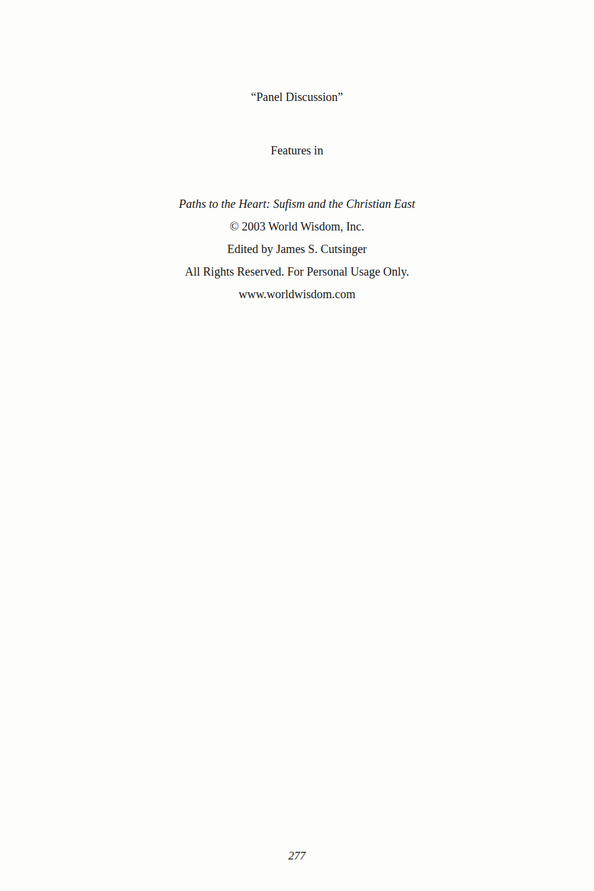“Panel Discussion”
Features in
Paths to the Heart: Sufism and the Christian East
© 2003 World Wisdom, Inc.
Edited by James S. Cutsinger
All Rights Reserved. For Personal Usage Only.
www.worldwisdom.com
277